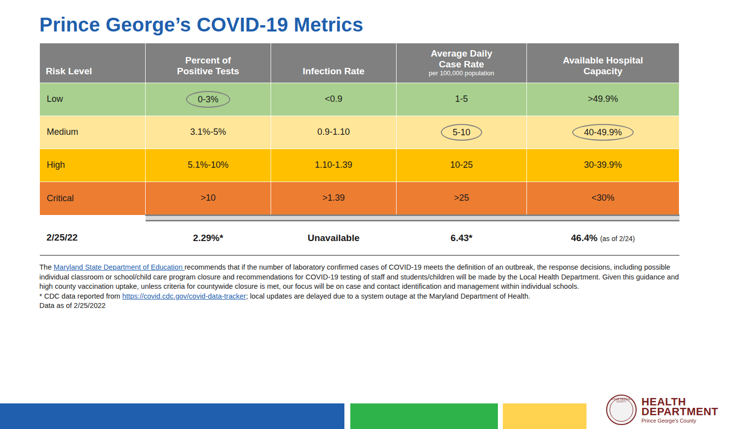Prince George’s COVID-19 Metrics
| Risk Level | Percent of Positive Tests | Infection Rate | Average Daily Case Rate per 100,000 population | Available Hospital Capacity |
| --- | --- | --- | --- | --- |
| Low | 0-3% | <0.9 | 1-5 | >49.9% |
| Medium | 3.1%-5% | 0.9-1.10 | 5-10 | 40-49.9% |
| High | 5.1%-10% | 1.10-1.39 | 10-25 | 30-39.9% |
| Critical | >10 | >1.39 | >25 | <30% |
| 2/25/22 | 2.29%* | Unavailable | 6.43* | 46.4% (as of 2/24) |
The Maryland State Department of Education recommends that if the number of laboratory confirmed cases of COVID-19 meets the definition of an outbreak, the response decisions, including possible individual classroom or school/child care program closure and recommendations for COVID-19 testing of staff and students/children will be made by the Local Health Department. Given this guidance and high county vaccination uptake, unless criteria for countywide closure is met, our focus will be on case and contact identification and management within individual schools.
* CDC data reported from https://covid.cdc.gov/covid-data-tracker; local updates are delayed due to a system outage at the Maryland Department of Health.
Data as of 2/25/2022
HEALTH DEPARTMENT Prince George's County